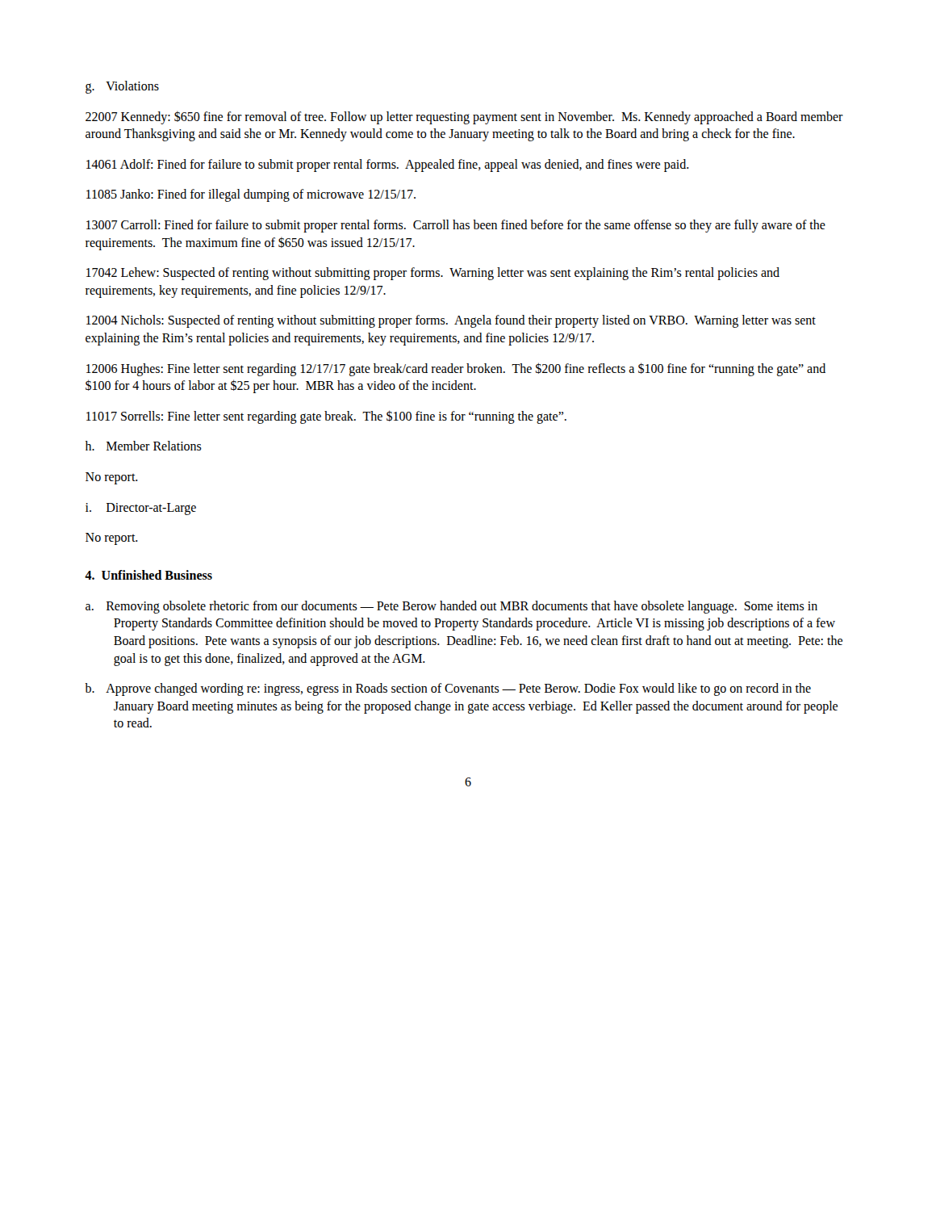g. Violations
22007 Kennedy: $650 fine for removal of tree. Follow up letter requesting payment sent in November. Ms. Kennedy approached a Board member around Thanksgiving and said she or Mr. Kennedy would come to the January meeting to talk to the Board and bring a check for the fine.
14061 Adolf: Fined for failure to submit proper rental forms. Appealed fine, appeal was denied, and fines were paid.
11085 Janko: Fined for illegal dumping of microwave 12/15/17.
13007 Carroll: Fined for failure to submit proper rental forms. Carroll has been fined before for the same offense so they are fully aware of the requirements. The maximum fine of $650 was issued 12/15/17.
17042 Lehew: Suspected of renting without submitting proper forms. Warning letter was sent explaining the Rim’s rental policies and requirements, key requirements, and fine policies 12/9/17.
12004 Nichols: Suspected of renting without submitting proper forms. Angela found their property listed on VRBO. Warning letter was sent explaining the Rim’s rental policies and requirements, key requirements, and fine policies 12/9/17.
12006 Hughes: Fine letter sent regarding 12/17/17 gate break/card reader broken. The $200 fine reflects a $100 fine for “running the gate” and $100 for 4 hours of labor at $25 per hour. MBR has a video of the incident.
11017 Sorrells: Fine letter sent regarding gate break. The $100 fine is for “running the gate”.
h. Member Relations
No report.
i. Director-at-Large
No report.
4. Unfinished Business
a. Removing obsolete rhetoric from our documents — Pete Berow handed out MBR documents that have obsolete language. Some items in Property Standards Committee definition should be moved to Property Standards procedure. Article VI is missing job descriptions of a few Board positions. Pete wants a synopsis of our job descriptions. Deadline: Feb. 16, we need clean first draft to hand out at meeting. Pete: the goal is to get this done, finalized, and approved at the AGM.
b. Approve changed wording re: ingress, egress in Roads section of Covenants — Pete Berow. Dodie Fox would like to go on record in the January Board meeting minutes as being for the proposed change in gate access verbiage. Ed Keller passed the document around for people to read.
6